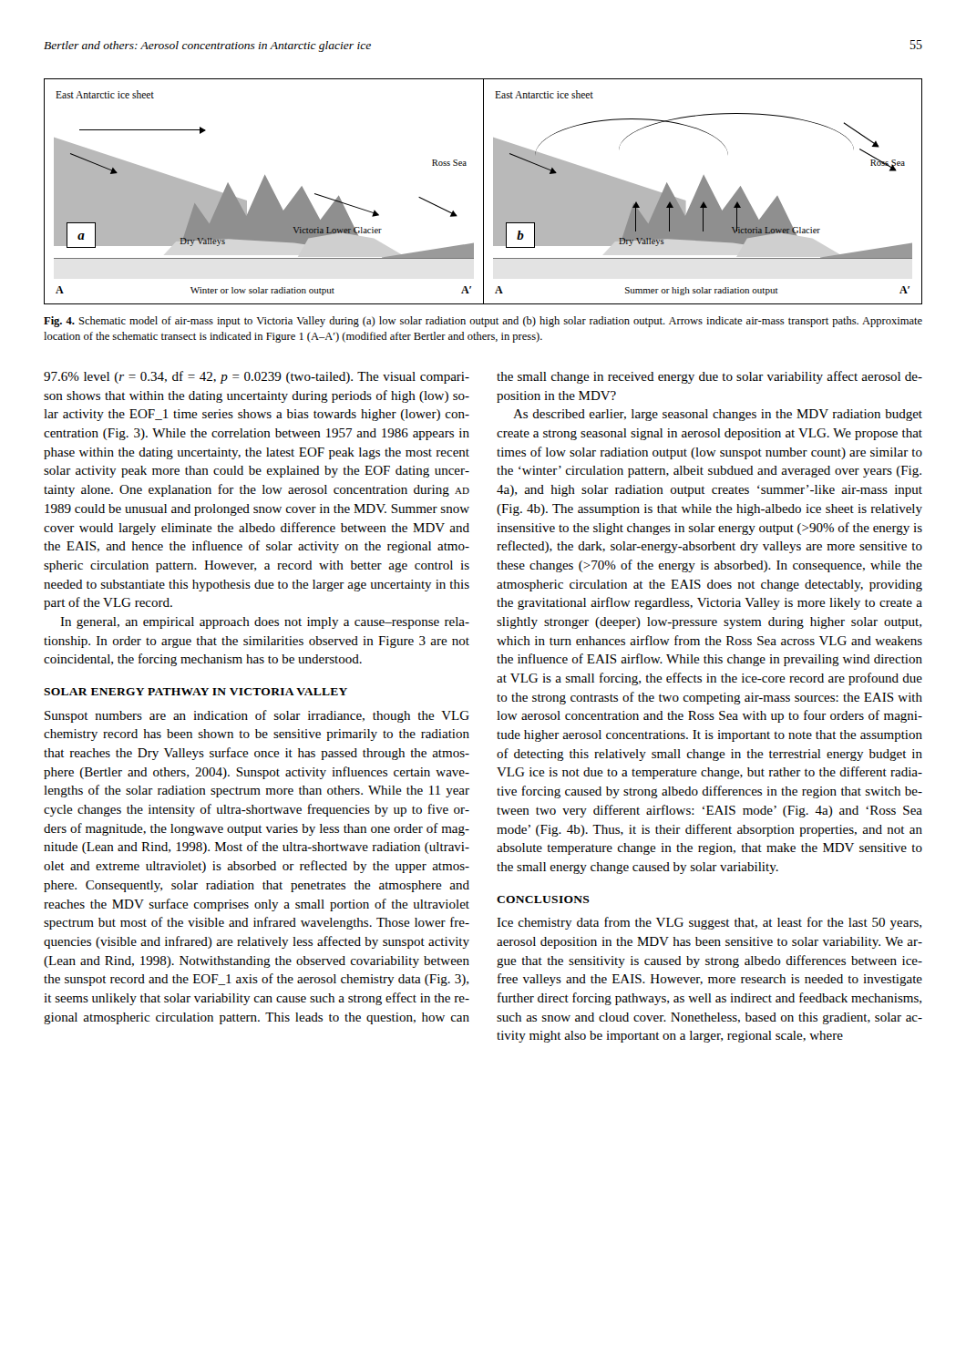Bertler and others: Aerosol concentrations in Antarctic glacier ice 55
East Antarctic ice sheet
Ross Sea Dry Valleys Victoria Lower Glacier
a
A Winter or low solar radiation output A′
East Antarctic ice sheet
Ross Sea Dry Valleys Victoria Lower Glacier
b
A Summer or high solar radiation output A′
Fig. 4. Schematic model of air-mass input to Victoria Valley during (a) low solar radiation output and (b) high solar radiation output. Arrows indicate air-mass transport paths. Approximate location of the schematic transect is indicated in Figure 1 (A–A′) (modified after Bertler and others, in press).
97.6% level (r = 0.34, df = 42, p = 0.0239 (two-tailed). The visual comparison shows that within the dating uncertainty during periods of high (low) solar activity the EOF_1 time series shows a bias towards higher (lower) concentration (Fig. 3). While the correlation between 1957 and 1986 appears in phase within the dating uncertainty, the latest EOF peak lags the most recent solar activity peak more than could be explained by the EOF dating uncertainty alone. One explanation for the low aerosol concentration during ad 1989 could be unusual and prolonged snow cover in the MDV. Summer snow cover would largely eliminate the albedo difference between the MDV and the EAIS, and hence the influence of solar activity on the regional atmospheric circulation pattern. However, a record with better age control is needed to substantiate this hypothesis due to the larger age uncertainty in this part of the VLG record.
In general, an empirical approach does not imply a cause–response relationship. In order to argue that the similarities observed in Figure 3 are not coincidental, the forcing mechanism has to be understood.
Solar energy pathway in Victoria Valley
Sunspot numbers are an indication of solar irradiance, though the VLG chemistry record has been shown to be sensitive primarily to the radiation that reaches the Dry Valleys surface once it has passed through the atmosphere (Bertler and others, 2004). Sunspot activity influences certain wavelengths of the solar radiation spectrum more than others. While the 11 year cycle changes the intensity of ultra-shortwave frequencies by up to five orders of magnitude, the longwave output varies by less than one order of magnitude (Lean and Rind, 1998). Most of the ultra-shortwave radiation (ultraviolet and extreme ultraviolet) is absorbed or reflected by the upper atmosphere. Consequently, solar radiation that penetrates the atmosphere and reaches the MDV surface comprises only a small portion of the ultraviolet spectrum but most of the visible and infrared wavelengths. Those lower frequencies (visible and infrared) are relatively less affected by sunspot activity (Lean and Rind, 1998). Notwithstanding the observed covariability between the sunspot record and the EOF_1 axis of the aerosol chemistry data (Fig. 3), it seems unlikely that solar variability can cause such a strong effect in the regional atmospheric circulation pattern. This leads to the question, how can the small change in received energy due to solar variability affect aerosol deposition in the MDV?
As described earlier, large seasonal changes in the MDV radiation budget create a strong seasonal signal in aerosol deposition at VLG. We propose that times of low solar radiation output (low sunspot number count) are similar to the ‘winter’ circulation pattern, albeit subdued and averaged over years (Fig. 4a), and high solar radiation output creates ‘summer’-like air-mass input (Fig. 4b). The assumption is that while the high-albedo ice sheet is relatively insensitive to the slight changes in solar energy output (>90% of the energy is reflected), the dark, solar-energy-absorbent dry valleys are more sensitive to these changes (>70% of the energy is absorbed). In consequence, while the atmospheric circulation at the EAIS does not change detectably, providing the gravitational airflow regardless, Victoria Valley is more likely to create a slightly stronger (deeper) low-pressure system during higher solar output, which in turn enhances airflow from the Ross Sea across VLG and weakens the influence of EAIS airflow. While this change in prevailing wind direction at VLG is a small forcing, the effects in the ice-core record are profound due to the strong contrasts of the two competing air-mass sources: the EAIS with low aerosol concentration and the Ross Sea with up to four orders of magnitude higher aerosol concentrations. It is important to note that the assumption of detecting this relatively small change in the terrestrial energy budget in VLG ice is not due to a temperature change, but rather to the different radiative forcing caused by strong albedo differences in the region that switch between two very different airflows: ‘EAIS mode’ (Fig. 4a) and ‘Ross Sea mode’ (Fig. 4b). Thus, it is their different absorption properties, and not an absolute temperature change in the region, that make the MDV sensitive to the small energy change caused by solar variability.
Conclusions
Ice chemistry data from the VLG suggest that, at least for the last 50 years, aerosol deposition in the MDV has been sensitive to solar variability. We argue that the sensitivity is caused by strong albedo differences between ice-free valleys and the EAIS. However, more research is needed to investigate further direct forcing pathways, as well as indirect and feedback mechanisms, such as snow and cloud cover. Nonetheless, based on this gradient, solar activity might also be important on a larger, regional scale, where